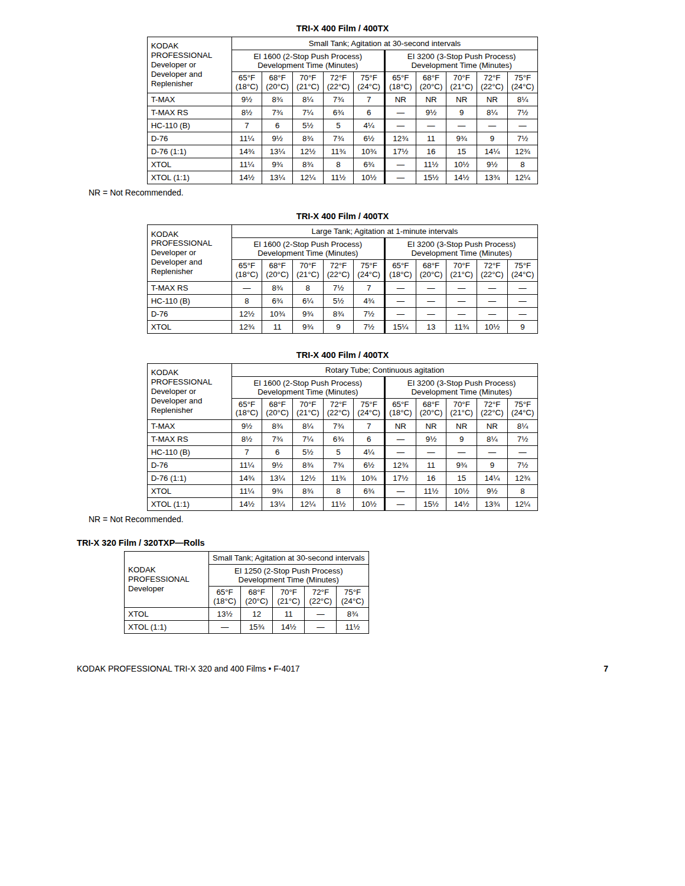TRI-X 400 Film / 400TX
| KODAK PROFESSIONAL Developer or Developer and Replenisher | Small Tank; Agitation at 30-second intervals |
| --- | --- |
| EI 1600 (2-Stop Push Process) Development Time (Minutes) | EI 3200 (3-Stop Push Process) Development Time (Minutes) |
| 65°F (18°C) | 68°F (20°C) | 70°F (21°C) | 72°F (22°C) | 75°F (24°C) | 65°F (18°C) | 68°F (20°C) | 70°F (21°C) | 72°F (22°C) | 75°F (24°C) |
| T-MAX | 9½ | 8¾ | 8¼ | 7¾ | 7 | NR | NR | NR | NR | 8¼ |
| T-MAX RS | 8½ | 7¾ | 7¼ | 6¾ | 6 | — | 9½ | 9 | 8¼ | 7½ |
| HC-110 (B) | 7 | 6 | 5½ | 5 | 4¼ | — | — | — | — | — |
| D-76 | 11¼ | 9½ | 8¾ | 7¾ | 6½ | 12¾ | 11 | 9¾ | 9 | 7½ |
| D-76 (1:1) | 14¾ | 13¼ | 12½ | 11¾ | 10¾ | 17½ | 16 | 15 | 14¼ | 12¾ |
| XTOL | 11¼ | 9¾ | 8¾ | 8 | 6¾ | — | 11½ | 10½ | 9½ | 8 |
| XTOL (1:1) | 14½ | 13¼ | 12¼ | 11½ | 10½ | — | 15½ | 14½ | 13¾ | 12¼ |
NR = Not Recommended.
TRI-X 400 Film / 400TX
| KODAK PROFESSIONAL Developer or Developer and Replenisher | Large Tank; Agitation at 1-minute intervals |
| --- | --- |
| EI 1600 (2-Stop Push Process) Development Time (Minutes) | EI 3200 (3-Stop Push Process) Development Time (Minutes) |
| 65°F (18°C) | 68°F (20°C) | 70°F (21°C) | 72°F (22°C) | 75°F (24°C) | 65°F (18°C) | 68°F (20°C) | 70°F (21°C) | 72°F (22°C) | 75°F (24°C) |
| T-MAX RS | — | 8¾ | 8 | 7½ | 7 | — | — | — | — | — |
| HC-110 (B) | 8 | 6¾ | 6¼ | 5½ | 4¾ | — | — | — | — | — |
| D-76 | 12½ | 10¾ | 9¾ | 8¾ | 7½ | — | — | — | — | — |
| XTOL | 12¾ | 11 | 9¾ | 9 | 7½ | 15¼ | 13 | 11¾ | 10½ | 9 |
TRI-X 400 Film / 400TX
| KODAK PROFESSIONAL Developer or Developer and Replenisher | Rotary Tube; Continuous agitation |
| --- | --- |
| EI 1600 (2-Stop Push Process) Development Time (Minutes) | EI 3200 (3-Stop Push Process) Development Time (Minutes) |
| 65°F (18°C) | 68°F (20°C) | 70°F (21°C) | 72°F (22°C) | 75°F (24°C) | 65°F (18°C) | 68°F (20°C) | 70°F (21°C) | 72°F (22°C) | 75°F (24°C) |
| T-MAX | 9½ | 8¾ | 8¼ | 7¾ | 7 | NR | NR | NR | NR | 8¼ |
| T-MAX RS | 8½ | 7¾ | 7¼ | 6¾ | 6 | — | 9½ | 9 | 8¼ | 7½ |
| HC-110 (B) | 7 | 6 | 5½ | 5 | 4¼ | — | — | — | — | — |
| D-76 | 11¼ | 9½ | 8¾ | 7¾ | 6½ | 12¾ | 11 | 9¾ | 9 | 7½ |
| D-76 (1:1) | 14¾ | 13¼ | 12½ | 11¾ | 10¾ | 17½ | 16 | 15 | 14¼ | 12¾ |
| XTOL | 11¼ | 9¾ | 8¾ | 8 | 6¾ | — | 11½ | 10½ | 9½ | 8 |
| XTOL (1:1) | 14½ | 13¼ | 12¼ | 11½ | 10½ | — | 15½ | 14½ | 13¾ | 12¼ |
NR = Not Recommended.
TRI-X 320 Film / 320TXP—Rolls
| KODAK PROFESSIONAL Developer | Small Tank; Agitation at 30-second intervals |
| --- | --- |
| EI 1250 (2-Stop Push Process) Development Time (Minutes) |
| 65°F (18°C) | 68°F (20°C) | 70°F (21°C) | 72°F (22°C) | 75°F (24°C) |
| XTOL | 13½ | 12 | 11 | — | 8¾ |
| XTOL (1:1) | — | 15¾ | 14½ | — | 11½ |
KODAK PROFESSIONAL TRI-X 320 and 400 Films • F-4017 7